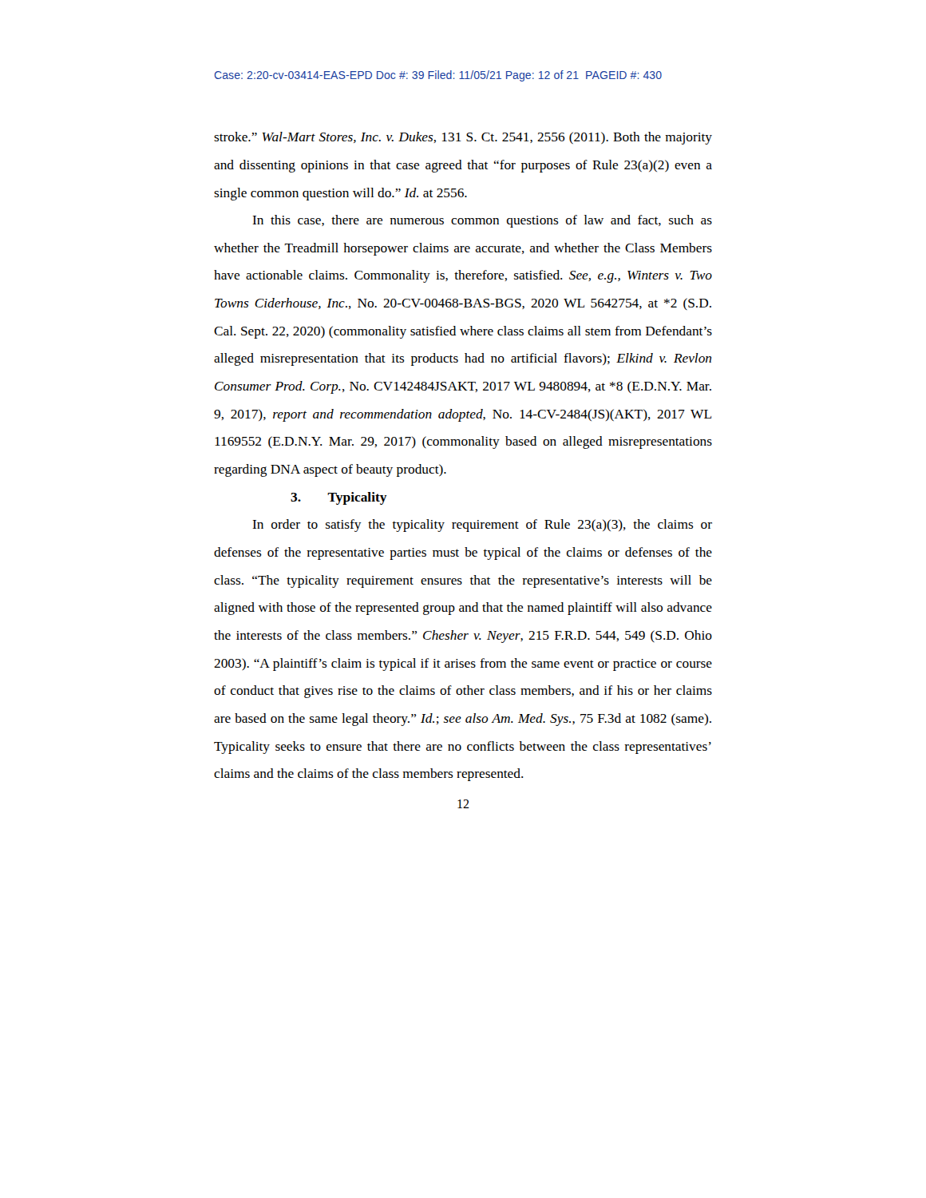Case: 2:20-cv-03414-EAS-EPD Doc #: 39 Filed: 11/05/21 Page: 12 of 21 PAGEID #: 430
stroke.” Wal-Mart Stores, Inc. v. Dukes, 131 S. Ct. 2541, 2556 (2011). Both the majority and dissenting opinions in that case agreed that “for purposes of Rule 23(a)(2) even a single common question will do.” Id. at 2556.
In this case, there are numerous common questions of law and fact, such as whether the Treadmill horsepower claims are accurate, and whether the Class Members have actionable claims. Commonality is, therefore, satisfied. See, e.g., Winters v. Two Towns Ciderhouse, Inc., No. 20-CV-00468-BAS-BGS, 2020 WL 5642754, at *2 (S.D. Cal. Sept. 22, 2020) (commonality satisfied where class claims all stem from Defendant’s alleged misrepresentation that its products had no artificial flavors); Elkind v. Revlon Consumer Prod. Corp., No. CV142484JSAKT, 2017 WL 9480894, at *8 (E.D.N.Y. Mar. 9, 2017), report and recommendation adopted, No. 14-CV-2484(JS)(AKT), 2017 WL 1169552 (E.D.N.Y. Mar. 29, 2017) (commonality based on alleged misrepresentations regarding DNA aspect of beauty product).
3. Typicality
In order to satisfy the typicality requirement of Rule 23(a)(3), the claims or defenses of the representative parties must be typical of the claims or defenses of the class. “The typicality requirement ensures that the representative’s interests will be aligned with those of the represented group and that the named plaintiff will also advance the interests of the class members.” Chesher v. Neyer, 215 F.R.D. 544, 549 (S.D. Ohio 2003). “A plaintiff’s claim is typical if it arises from the same event or practice or course of conduct that gives rise to the claims of other class members, and if his or her claims are based on the same legal theory.” Id.; see also Am. Med. Sys., 75 F.3d at 1082 (same). Typicality seeks to ensure that there are no conflicts between the class representatives’ claims and the claims of the class members represented.
12